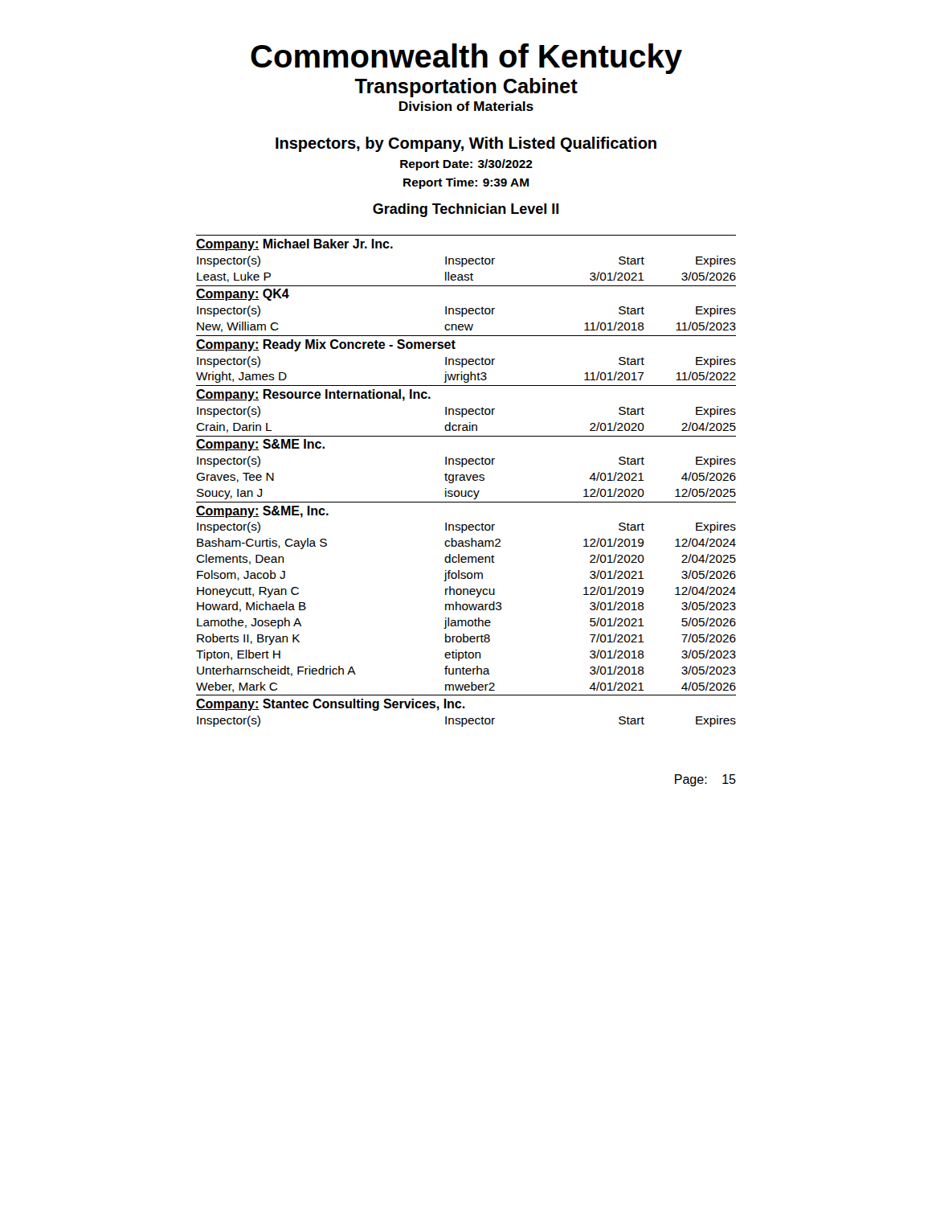Commonwealth of Kentucky
Transportation Cabinet
Division of Materials
Inspectors, by Company, With Listed Qualification
Report Date: 3/30/2022
Report Time: 9:39 AM
Grading Technician Level II
| Company: Michael Baker Jr. Inc. |
| Inspector(s) | Inspector | Start | Expires |
| Least, Luke P | lleast | 3/01/2021 | 3/05/2026 |
| Company: QK4 |
| Inspector(s) | Inspector | Start | Expires |
| New, William C | cnew | 11/01/2018 | 11/05/2023 |
| Company: Ready Mix Concrete - Somerset |
| Inspector(s) | Inspector | Start | Expires |
| Wright, James D | jwright3 | 11/01/2017 | 11/05/2022 |
| Company: Resource International, Inc. |
| Inspector(s) | Inspector | Start | Expires |
| Crain, Darin L | dcrain | 2/01/2020 | 2/04/2025 |
| Company: S&ME Inc. |
| Inspector(s) | Inspector | Start | Expires |
| Graves, Tee N | tgraves | 4/01/2021 | 4/05/2026 |
| Soucy, Ian J | isoucy | 12/01/2020 | 12/05/2025 |
| Company: S&ME, Inc. |
| Inspector(s) | Inspector | Start | Expires |
| Basham-Curtis, Cayla S | cbasham2 | 12/01/2019 | 12/04/2024 |
| Clements, Dean | dclement | 2/01/2020 | 2/04/2025 |
| Folsom, Jacob J | jfolsom | 3/01/2021 | 3/05/2026 |
| Honeycutt, Ryan C | rhoneycu | 12/01/2019 | 12/04/2024 |
| Howard, Michaela B | mhoward3 | 3/01/2018 | 3/05/2023 |
| Lamothe, Joseph A | jlamothe | 5/01/2021 | 5/05/2026 |
| Roberts II, Bryan K | brobert8 | 7/01/2021 | 7/05/2026 |
| Tipton, Elbert H | etipton | 3/01/2018 | 3/05/2023 |
| Unterharnscheidt, Friedrich A | funterha | 3/01/2018 | 3/05/2023 |
| Weber, Mark C | mweber2 | 4/01/2021 | 4/05/2026 |
| Company: Stantec Consulting Services, Inc. |
| Inspector(s) | Inspector | Start | Expires |
Page: 15